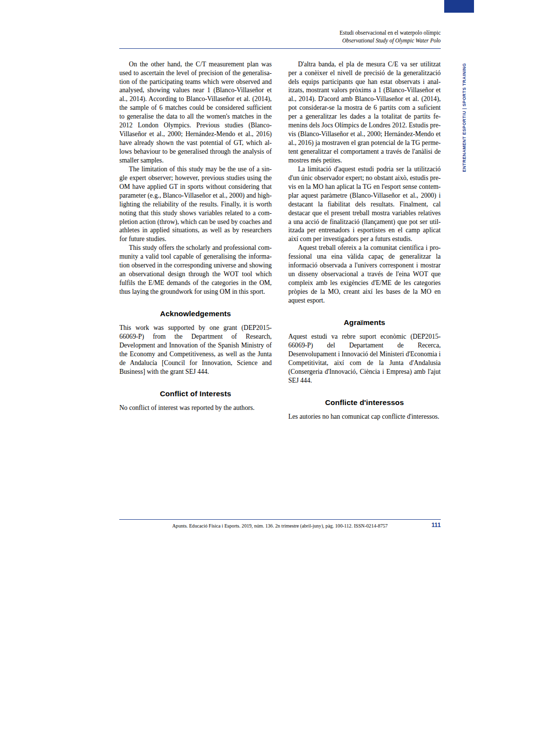ENTRENAMENT ESPORTIU | SPORTS TRAINING
Estudi observacional en el waterpolo olímpic
Observational Study of Olympic Water Polo
On the other hand, the C/T measurement plan was used to ascertain the level of precision of the generalisation of the participating teams which were observed and analysed, showing values near 1 (Blanco-Villaseñor et al., 2014). According to Blanco-Villaseñor et al. (2014), the sample of 6 matches could be considered sufficient to generalise the data to all the women's matches in the 2012 London Olympics. Previous studies (Blanco-Villaseñor et al., 2000; Hernández-Mendo et al., 2016) have already shown the vast potential of GT, which allows behaviour to be generalised through the analysis of smaller samples.
The limitation of this study may be the use of a single expert observer; however, previous studies using the OM have applied GT in sports without considering that parameter (e.g., Blanco-Villaseñor et al., 2000) and highlighting the reliability of the results. Finally, it is worth noting that this study shows variables related to a completion action (throw), which can be used by coaches and athletes in applied situations, as well as by researchers for future studies.
This study offers the scholarly and professional community a valid tool capable of generalising the information observed in the corresponding universe and showing an observational design through the WOT tool which fulfils the E/ME demands of the categories in the OM, thus laying the groundwork for using OM in this sport.
Acknowledgements
This work was supported by one grant (DEP2015-66069-P) from the Department of Research, Development and Innovation of the Spanish Ministry of the Economy and Competitiveness, as well as the Junta de Andalucía [Council for Innovation, Science and Business] with the grant SEJ 444.
Conflict of Interests
No conflict of interest was reported by the authors.
D'altra banda, el pla de mesura C/E va ser utilitzat per a conèixer el nivell de precisió de la generalització dels equips participants que han estat observats i analitzats, mostrant valors pròxims a 1 (Blanco-Villaseñor et al., 2014). D'acord amb Blanco-Villaseñor et al. (2014), pot considerar-se la mostra de 6 partits com a suficient per a generalitzar les dades a la totalitat de partits femenins dels Jocs Olímpics de Londres 2012. Estudis previs (Blanco-Villaseñor et al., 2000; Hernández-Mendo et al., 2016) ja mostraven el gran potencial de la TG permetent generalitzar el comportament a través de l'anàlisi de mostres més petites.
La limitació d'aquest estudi podria ser la utilització d'un únic observador expert; no obstant això, estudis previs en la MO han aplicat la TG en l'esport sense contemplar aquest paràmetre (Blanco-Villaseñor et al., 2000) i destacant la fiabilitat dels resultats. Finalment, cal destacar que el present treball mostra variables relatives a una acció de finalització (llançament) que pot ser utilitzada per entrenadors i esportistes en el camp aplicat així com per investigadors per a futurs estudis.
Aquest treball ofereix a la comunitat científica i professional una eina vàlida capaç de generalitzar la informació observada a l'univers corresponent i mostrar un disseny observacional a través de l'eina WOT que compleix amb les exigències d'E/ME de les categories pròpies de la MO, creant així les bases de la MO en aquest esport.
Agraïments
Aquest estudi va rebre suport econòmic (DEP2015-66069-P) del Departament de Recerca, Desenvolupament i Innovació del Ministeri d'Economia i Competitivitat, així com de la Junta d'Andalusia (Consergeria d'Innovació, Ciència i Empresa) amb l'ajut SEJ 444.
Conflicte d'interessos
Les autories no han comunicat cap conflicte d'interessos.
Apunts. Educació Física i Esports. 2019, núm. 136. 2n trimestre (abril-juny), pàg. 100-112. ISSN-0214-8757 111